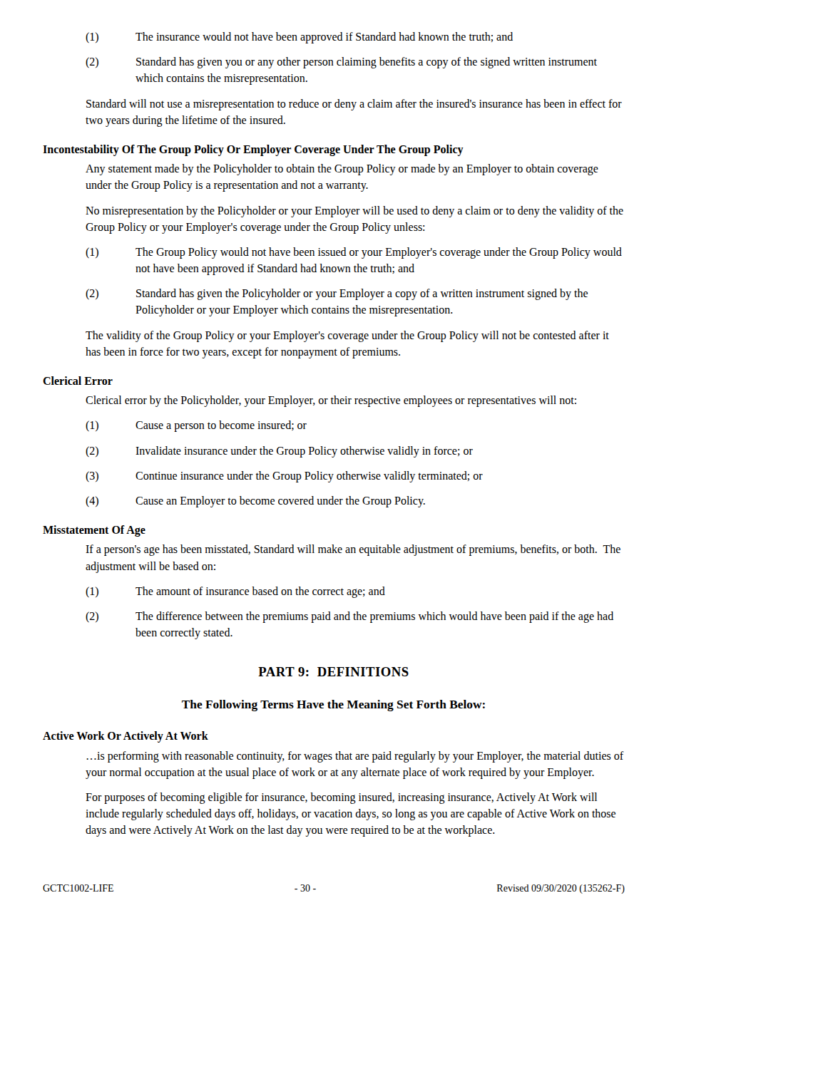(1) The insurance would not have been approved if Standard had known the truth; and
(2) Standard has given you or any other person claiming benefits a copy of the signed written instrument which contains the misrepresentation.
Standard will not use a misrepresentation to reduce or deny a claim after the insured's insurance has been in effect for two years during the lifetime of the insured.
Incontestability Of The Group Policy Or Employer Coverage Under The Group Policy
Any statement made by the Policyholder to obtain the Group Policy or made by an Employer to obtain coverage under the Group Policy is a representation and not a warranty.
No misrepresentation by the Policyholder or your Employer will be used to deny a claim or to deny the validity of the Group Policy or your Employer's coverage under the Group Policy unless:
(1) The Group Policy would not have been issued or your Employer's coverage under the Group Policy would not have been approved if Standard had known the truth; and
(2) Standard has given the Policyholder or your Employer a copy of a written instrument signed by the Policyholder or your Employer which contains the misrepresentation.
The validity of the Group Policy or your Employer's coverage under the Group Policy will not be contested after it has been in force for two years, except for nonpayment of premiums.
Clerical Error
Clerical error by the Policyholder, your Employer, or their respective employees or representatives will not:
(1) Cause a person to become insured; or
(2) Invalidate insurance under the Group Policy otherwise validly in force; or
(3) Continue insurance under the Group Policy otherwise validly terminated; or
(4) Cause an Employer to become covered under the Group Policy.
Misstatement Of Age
If a person's age has been misstated, Standard will make an equitable adjustment of premiums, benefits, or both. The adjustment will be based on:
(1) The amount of insurance based on the correct age; and
(2) The difference between the premiums paid and the premiums which would have been paid if the age had been correctly stated.
PART 9: DEFINITIONS
The Following Terms Have the Meaning Set Forth Below:
Active Work Or Actively At Work
…is performing with reasonable continuity, for wages that are paid regularly by your Employer, the material duties of your normal occupation at the usual place of work or at any alternate place of work required by your Employer.
For purposes of becoming eligible for insurance, becoming insured, increasing insurance, Actively At Work will include regularly scheduled days off, holidays, or vacation days, so long as you are capable of Active Work on those days and were Actively At Work on the last day you were required to be at the workplace.
GCTC1002-LIFE - 30 - Revised 09/30/2020 (135262-F)